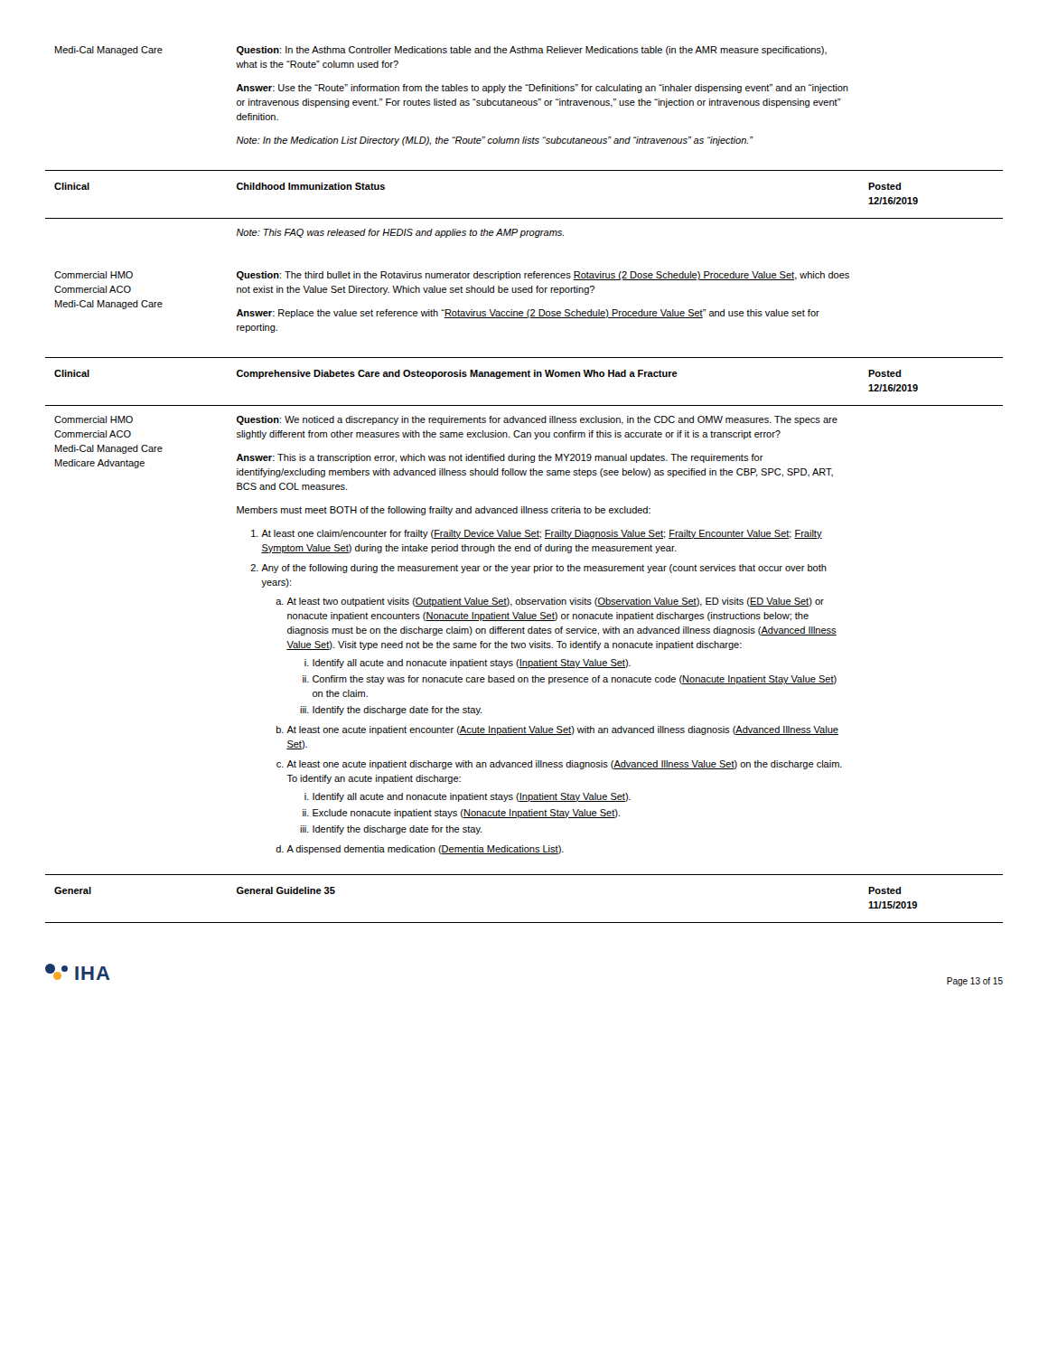| Medi-Cal Managed Care | Question : In the Asthma Controller Medications table and the Asthma Reliever Medications table (in the AMR measure specifications), what is the “Route” column used for? Answer : Use the “Route” information from the tables to apply the “Definitions” for calculating an “inhaler dispensing event” and an “injection or intravenous dispensing event.” For routes listed as “subcutaneous” or “intravenous,” use the “injection or intravenous dispensing event” definition. Note: In the Medication List Directory (MLD), the “Route” column lists “subcutaneous” and “intravenous” as “injection.” | |
| Clinical | Childhood Immunization Status | Posted 12/16/2019 |
| | Note: This FAQ was released for HEDIS and applies to the AMP programs. | |
| Commercial HMO Commercial ACO Medi-Cal Managed Care | Question : The third bullet in the Rotavirus numerator description references Rotavirus (2 Dose Schedule) Procedure Value Set , which does not exist in the Value Set Directory. Which value set should be used for reporting? Answer : Replace the value set reference with “ Rotavirus Vaccine (2 Dose Schedule) Procedure Value Set ” and use this value set for reporting. | |
| Clinical | Comprehensive Diabetes Care and Osteoporosis Management in Women Who Had a Fracture | Posted 12/16/2019 |
| Commercial HMO Commercial ACO Medi-Cal Managed Care Medicare Advantage | Question : We noticed a discrepancy in the requirements for advanced illness exclusion, in the CDC and OMW measures. The specs are slightly different from other measures with the same exclusion. Can you confirm if this is accurate or if it is a transcript error? Answer : This is a transcription error, which was not identified during the MY2019 manual updates. The requirements for identifying/excluding members with advanced illness should follow the same steps (see below) as specified in the CBP, SPC, SPD, ART, BCS and COL measures. Members must meet BOTH of the following frailty and advanced illness criteria to be excluded: At least one claim/encounter for frailty ( Frailty Device Value Set ; Frailty Diagnosis Value Set ; Frailty Encounter Value Set ; Frailty Symptom Value Set ) during the intake period through the end of during the measurement year. Any of the following during the measurement year or the year prior to the measurement year (count services that occur over both years): At least two outpatient visits ( Outpatient Value Set ), observation visits ( Observation Value Set ), ED visits ( ED Value Set ) or nonacute inpatient encounters ( Nonacute Inpatient Value Set ) or nonacute inpatient discharges (instructions below; the diagnosis must be on the discharge claim) on different dates of service, with an advanced illness diagnosis ( Advanced Illness Value Set ). Visit type need not be the same for the two visits. To identify a nonacute inpatient discharge: Identify all acute and nonacute inpatient stays ( Inpatient Stay Value Set ). Confirm the stay was for nonacute care based on the presence of a nonacute code ( Nonacute Inpatient Stay Value Set ) on the claim. Identify the discharge date for the stay. At least one acute inpatient encounter ( Acute Inpatient Value Set ) with an advanced illness diagnosis ( Advanced Illness Value Set ). At least one acute inpatient discharge with an advanced illness diagnosis ( Advanced Illness Value Set ) on the discharge claim. To identify an acute inpatient discharge: Identify all acute and nonacute inpatient stays ( Inpatient Stay Value Set ). Exclude nonacute inpatient stays ( Nonacute Inpatient Stay Value Set ). Identify the discharge date for the stay. A dispensed dementia medication ( Dementia Medications List ). | |
| General | General Guideline 35 | Posted 11/15/2019 |
IHA
Page 13 of 15